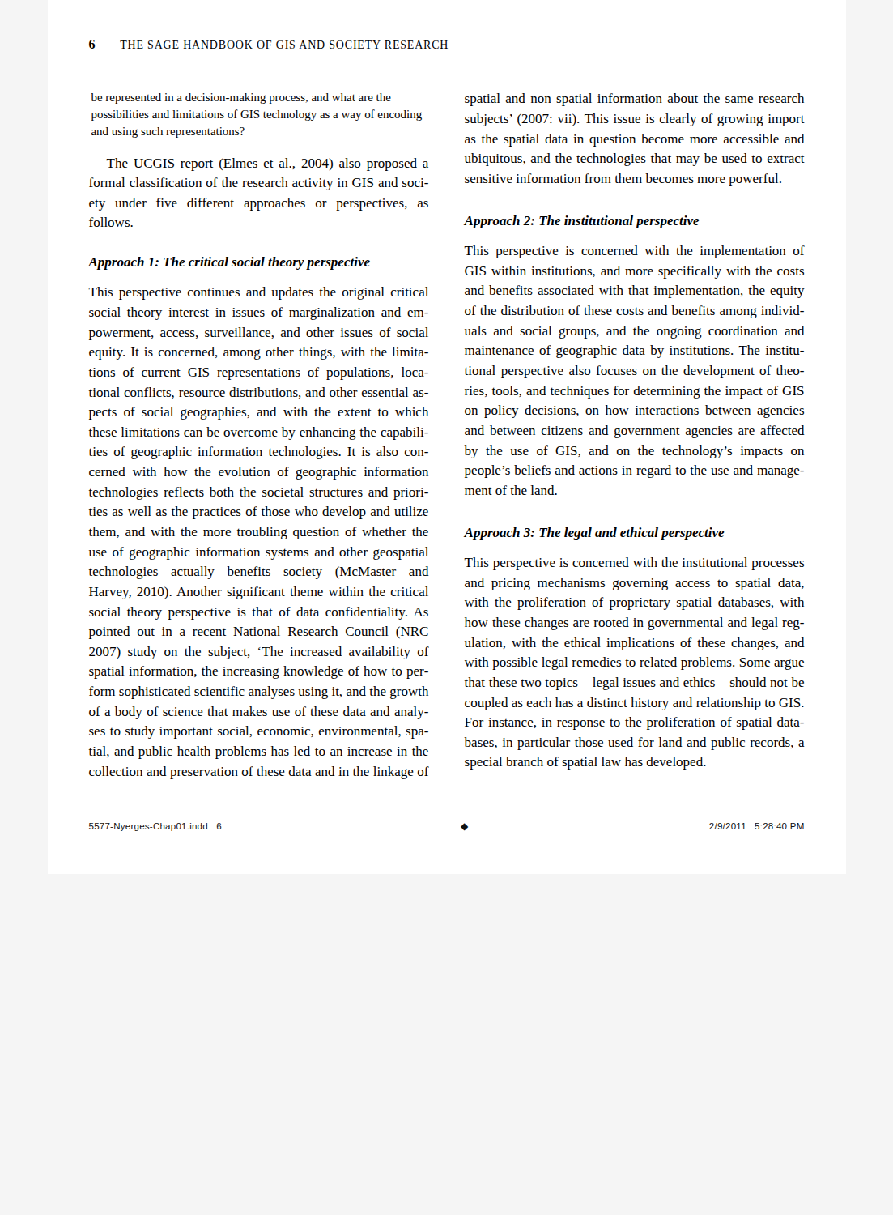6 The SAGE Handbook of GIS and Society Research
be represented in a decision-making process, and what are the possibilities and limitations of GIS technology as a way of encoding and using such representations?
The UCGIS report (Elmes et al., 2004) also proposed a formal classification of the research activity in GIS and society under five different approaches or perspectives, as follows.
Approach 1: The critical social theory perspective
This perspective continues and updates the original critical social theory interest in issues of marginalization and empowerment, access, surveillance, and other issues of social equity. It is concerned, among other things, with the limitations of current GIS representations of populations, locational conflicts, resource distributions, and other essential aspects of social geographies, and with the extent to which these limitations can be overcome by enhancing the capabilities of geographic information technologies. It is also concerned with how the evolution of geographic information technologies reflects both the societal structures and priorities as well as the practices of those who develop and utilize them, and with the more troubling question of whether the use of geographic information systems and other geospatial technologies actually benefits society (McMaster and Harvey, 2010). Another significant theme within the critical social theory perspective is that of data confidentiality. As pointed out in a recent National Research Council (NRC 2007) study on the subject, ‘The increased availability of spatial information, the increasing knowledge of how to perform sophisticated scientific analyses using it, and the growth of a body of science that makes use of these data and analyses to study important social, economic, environmental, spatial, and public health problems has led to an increase in the collection and preservation of these data and in the linkage of spatial and non spatial information about the same research subjects’ (2007: vii). This issue is clearly of growing import as the spatial data in question become more accessible and ubiquitous, and the technologies that may be used to extract sensitive information from them becomes more powerful.
Approach 2: The institutional perspective
This perspective is concerned with the implementation of GIS within institutions, and more specifically with the costs and benefits associated with that implementation, the equity of the distribution of these costs and benefits among individuals and social groups, and the ongoing coordination and maintenance of geographic data by institutions. The institutional perspective also focuses on the development of theories, tools, and techniques for determining the impact of GIS on policy decisions, on how interactions between agencies and between citizens and government agencies are affected by the use of GIS, and on the technology’s impacts on people’s beliefs and actions in regard to the use and management of the land.
Approach 3: The legal and ethical perspective
This perspective is concerned with the institutional processes and pricing mechanisms governing access to spatial data, with the proliferation of proprietary spatial databases, with how these changes are rooted in governmental and legal regulation, with the ethical implications of these changes, and with possible legal remedies to related problems. Some argue that these two topics – legal issues and ethics – should not be coupled as each has a distinct history and relationship to GIS. For instance, in response to the proliferation of spatial databases, in particular those used for land and public records, a special branch of spatial law has developed.
5577-Nyerges-Chap01.indd 6 ◆ 2/9/2011 5:28:40 PM